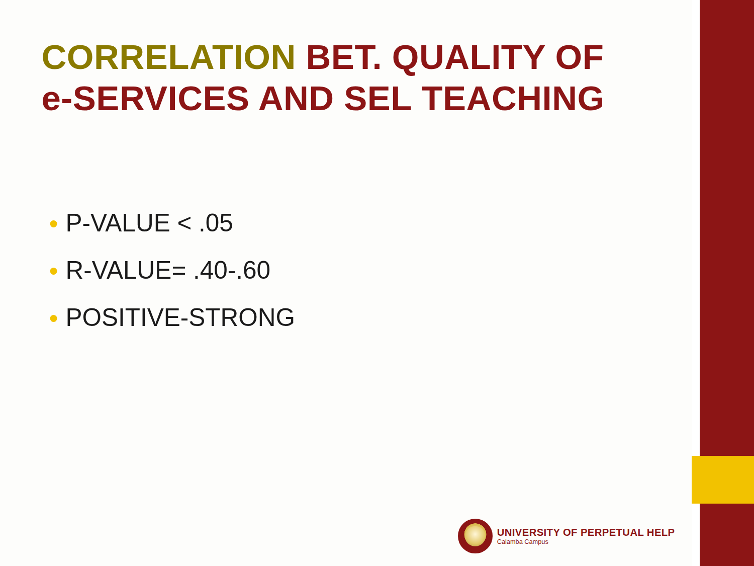CORRELATION BET. QUALITY OF e-SERVICES AND SEL TEACHING
P-VALUE < .05
R-VALUE= .40-.60
POSITIVE-STRONG
UNIVERSITY OF PERPETUAL HELP Calamba Campus